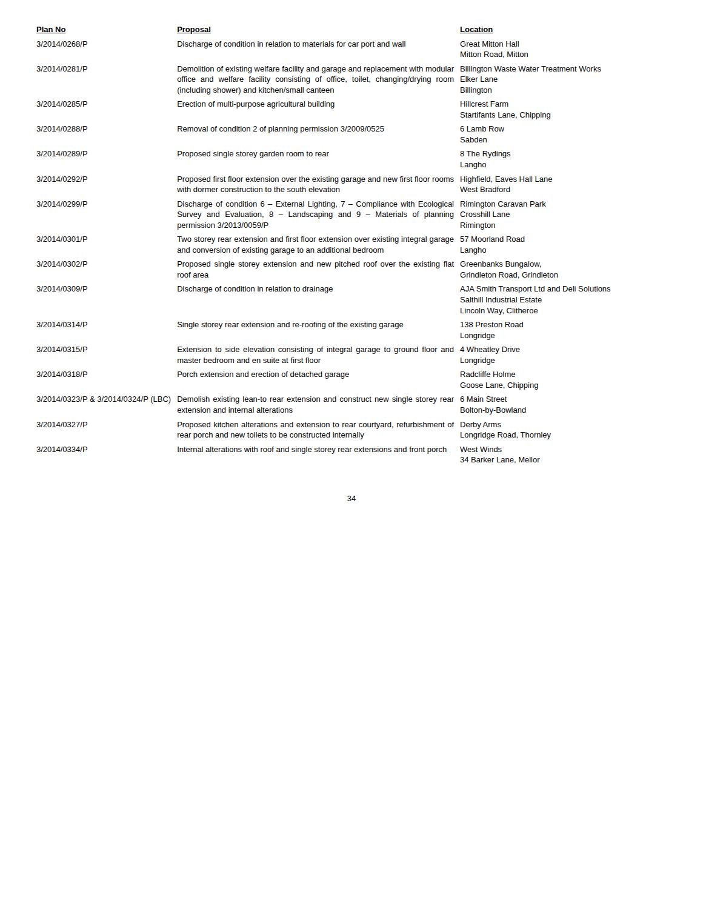| Plan No | Proposal | Location |
| --- | --- | --- |
| 3/2014/0268/P | Discharge of condition in relation to materials for car port and wall | Great Mitton Hall Mitton Road, Mitton |
| 3/2014/0281/P | Demolition of existing welfare facility and garage and replacement with modular office and welfare facility consisting of office, toilet, changing/drying room (including shower) and kitchen/small canteen | Billington Waste Water Treatment Works Elker Lane Billington |
| 3/2014/0285/P | Erection of multi-purpose agricultural building | Hillcrest Farm Startifants Lane, Chipping |
| 3/2014/0288/P | Removal of condition 2 of planning permission 3/2009/0525 | 6 Lamb Row Sabden |
| 3/2014/0289/P | Proposed single storey garden room to rear | 8 The Rydings Langho |
| 3/2014/0292/P | Proposed first floor extension over the existing garage and new first floor rooms with dormer construction to the south elevation | Highfield, Eaves Hall Lane West Bradford |
| 3/2014/0299/P | Discharge of condition 6 – External Lighting, 7 – Compliance with Ecological Survey and Evaluation, 8 – Landscaping and 9 – Materials of planning permission 3/2013/0059/P | Rimington Caravan Park Crosshill Lane Rimington |
| 3/2014/0301/P | Two storey rear extension and first floor extension over existing integral garage and conversion of existing garage to an additional bedroom | 57 Moorland Road Langho |
| 3/2014/0302/P | Proposed single storey extension and new pitched roof over the existing flat roof area | Greenbanks Bungalow, Grindleton Road, Grindleton |
| 3/2014/0309/P | Discharge of condition in relation to drainage | AJA Smith Transport Ltd and Deli Solutions Salthill Industrial Estate Lincoln Way, Clitheroe |
| 3/2014/0314/P | Single storey rear extension and re-roofing of the existing garage | 138 Preston Road Longridge |
| 3/2014/0315/P | Extension to side elevation consisting of integral garage to ground floor and master bedroom and en suite at first floor | 4 Wheatley Drive Longridge |
| 3/2014/0318/P | Porch extension and erection of detached garage | Radcliffe Holme Goose Lane, Chipping |
| 3/2014/0323/P & 3/2014/0324/P (LBC) | Demolish existing lean-to rear extension and construct new single storey rear extension and internal alterations | 6 Main Street Bolton-by-Bowland |
| 3/2014/0327/P | Proposed kitchen alterations and extension to rear courtyard, refurbishment of rear porch and new toilets to be constructed internally | Derby Arms Longridge Road, Thornley |
| 3/2014/0334/P | Internal alterations with roof and single storey rear extensions and front porch | West Winds 34 Barker Lane, Mellor |
34